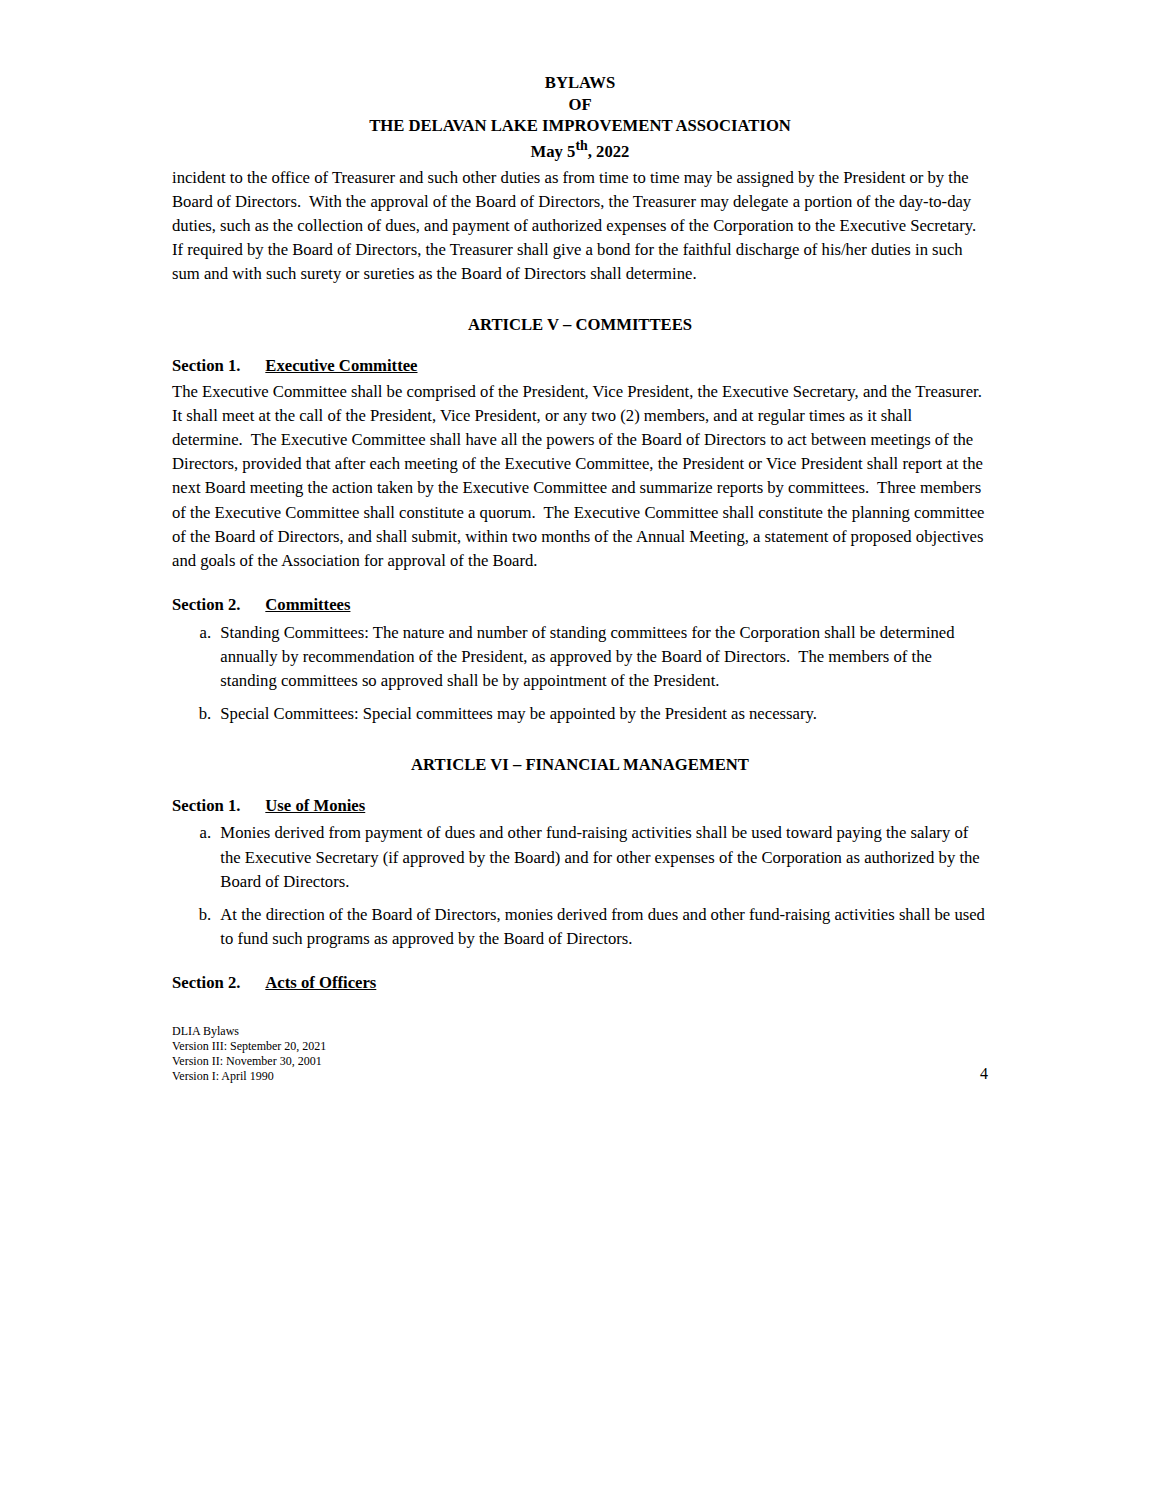BYLAWS OF THE DELAVAN LAKE IMPROVEMENT ASSOCIATION May 5th, 2022
incident to the office of Treasurer and such other duties as from time to time may be assigned by the President or by the Board of Directors. With the approval of the Board of Directors, the Treasurer may delegate a portion of the day-to-day duties, such as the collection of dues, and payment of authorized expenses of the Corporation to the Executive Secretary. If required by the Board of Directors, the Treasurer shall give a bond for the faithful discharge of his/her duties in such sum and with such surety or sureties as the Board of Directors shall determine.
ARTICLE V – COMMITTEES
Section 1. Executive Committee
The Executive Committee shall be comprised of the President, Vice President, the Executive Secretary, and the Treasurer. It shall meet at the call of the President, Vice President, or any two (2) members, and at regular times as it shall determine. The Executive Committee shall have all the powers of the Board of Directors to act between meetings of the Directors, provided that after each meeting of the Executive Committee, the President or Vice President shall report at the next Board meeting the action taken by the Executive Committee and summarize reports by committees. Three members of the Executive Committee shall constitute a quorum. The Executive Committee shall constitute the planning committee of the Board of Directors, and shall submit, within two months of the Annual Meeting, a statement of proposed objectives and goals of the Association for approval of the Board.
Section 2. Committees
Standing Committees: The nature and number of standing committees for the Corporation shall be determined annually by recommendation of the President, as approved by the Board of Directors. The members of the standing committees so approved shall be by appointment of the President.
Special Committees: Special committees may be appointed by the President as necessary.
ARTICLE VI – FINANCIAL MANAGEMENT
Section 1. Use of Monies
Monies derived from payment of dues and other fund-raising activities shall be used toward paying the salary of the Executive Secretary (if approved by the Board) and for other expenses of the Corporation as authorized by the Board of Directors.
At the direction of the Board of Directors, monies derived from dues and other fund-raising activities shall be used to fund such programs as approved by the Board of Directors.
Section 2. Acts of Officers
DLIA Bylaws
Version III: September 20, 2021
Version II: November 30, 2001
Version I: April 1990
4